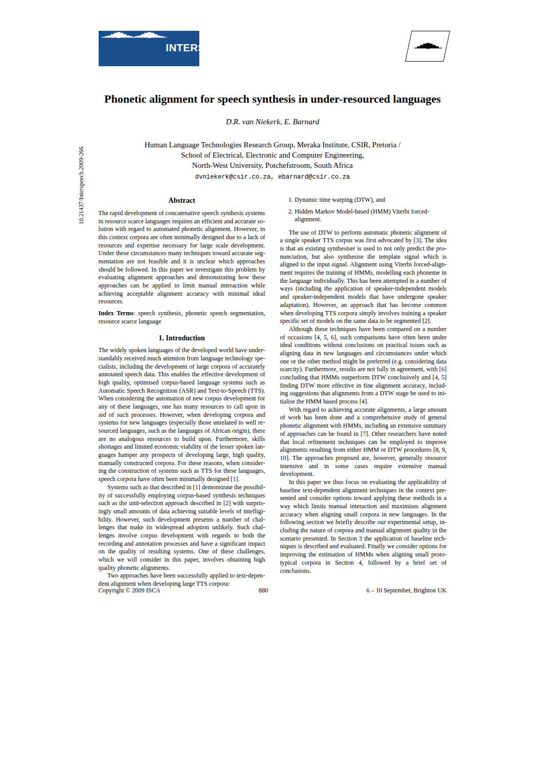10.21437/Interspeech.2009-266
▁▂▃▅▇█▇▅▃▂▁▂▃▅▇█▇▅▃▂▁
INTERSPEECH 2009 BRIGHTON
▁▃▅▇█▇▅▃▁
Phonetic alignment for speech synthesis in under-resourced languages
D.R. van Niekerk, E. Barnard
Human Language Technologies Research Group, Meraka Institute, CSIR, Pretoria /
School of Electrical, Electronic and Computer Engineering,
North-West University, Potchefstroom, South Africa
dvniekerk@csir.co.za, ebarnard@csir.co.za
Abstract
The rapid development of concatenative speech synthesis systems in resource scarce languages requires an efficient and accurate solution with regard to automated phonetic alignment. However, in this context corpora are often minimally designed due to a lack of resources and expertise necessary for large scale development. Under these circumstances many techniques toward accurate segmentation are not feasible and it is unclear which approaches should be followed. In this paper we investigate this problem by evaluating alignment approaches and demonstrating how these approaches can be applied to limit manual interaction while achieving acceptable alignment accuracy with minimal ideal resources.
Index Terms: speech synthesis, phonetic speech segmentation, resource scarce language
1. Introduction
The widely spoken languages of the developed world have understandably received much attention from language technology specialists, including the development of large corpora of accurately annotated speech data. This enables the effective development of high quality, optimised corpus-based language systems such as Automatic Speech Recognition (ASR) and Text-to-Speech (TTS). When considering the automation of new corpus development for any of these languages, one has many resources to call upon in aid of such processes. However, when developing corpora and systems for new languages (especially those unrelated to well resourced languages, such as the languages of African origin), there are no analogous resources to build upon. Furthermore, skills shortages and limited economic viability of the lesser spoken languages hamper any prospects of developing large, high quality, manually constructed corpora. For these reasons, when considering the construction of systems such as TTS for these languages, speech corpora have often been minimally designed [1].
Systems such as that described in [1] demonstrate the possibility of successfully employing corpus-based synthesis techniques such as the unit-selection approach described in [2] with surprisingly small amounts of data achieving suitable levels of intelligibility. However, such development presents a number of challenges that make its widespread adoption unlikely. Such challenges involve corpus development with regards to both the recording and annotation processes and have a significant impact on the quality of resulting systems. One of these challenges, which we will consider in this paper, involves obtaining high quality phonetic alignments.
Two approaches have been successfully applied to text-dependent alignment when developing large TTS corpora:
Dynamic time warping (DTW), and
Hidden Markov Model-based (HMM) Viterbi forced-alignment.
The use of DTW to perform automatic phonetic alignment of a single speaker TTS corpus was first advocated by [3]. The idea is that an existing synthesiser is used to not only predict the pronunciation, but also synthesise the template signal which is aligned to the input signal. Alignment using Viterbi forced-alignment requires the training of HMMs, modelling each phoneme in the language individually. This has been attempted in a number of ways (including the application of speaker-independent models and speaker-independent models that have undergone speaker adaptation). However, an approach that has become common when developing TTS corpora simply involves training a speaker specific set of models on the same data to be segmented [2].
Although these techniques have been compared on a number of occasions [4, 5, 6], such comparisons have often been under ideal conditions without conclusions on practical issues such as aligning data in new languages and circumstances under which one or the other method might be preferred (e.g. considering data scarcity). Furthermore, results are not fully in agreement, with [6] concluding that HMMs outperform DTW conclusively and [4, 5] finding DTW more effective in fine alignment accuracy, including suggestions that alignments from a DTW stage be used to initialise the HMM based process [4].
With regard to achieving accurate alignments, a large amount of work has been done and a comprehensive study of general phonetic alignment with HMMs, including an extensive summary of approaches can be found in [7]. Other researchers have noted that local refinement techniques can be employed to improve alignments resulting from either HMM or DTW procedures [8, 9, 10]. The approaches proposed are, however, generally resource intensive and in some cases require extensive manual development.
In this paper we thus focus on evaluating the applicability of baseline text-dependent alignment techniques in the context presented and consider options toward applying these methods in a way which limits manual interaction and maximises alignment accuracy when aligning small corpora in new languages. In the following section we briefly describe our experimental setup, including the nature of corpora and manual alignment quality in the scenario presented. In Section 3 the application of baseline techniques is described and evaluated. Finally we consider options for improving the estimation of HMMs when aligning small prototypical corpora in Section 4, followed by a brief set of conclusions.
Copyright © 2009 ISCA
880
6 – 10 September, Brighton UK